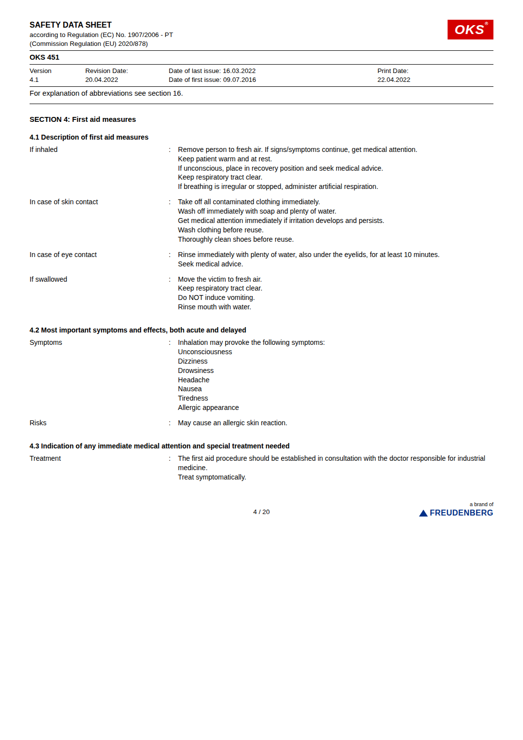OKS®
SAFETY DATA SHEET
according to Regulation (EC) No. 1907/2006 - PT
(Commission Regulation (EU) 2020/878)
OKS 451
| Version 4.1 | Revision Date: 20.04.2022 | Date of last issue: 16.03.2022 Date of first issue: 09.07.2016 | Print Date: 22.04.2022 |
For explanation of abbreviations see section 16.
SECTION 4: First aid measures
4.1 Description of first aid measures
| If inhaled | : | Remove person to fresh air. If signs/symptoms continue, get medical attention. Keep patient warm and at rest. If unconscious, place in recovery position and seek medical advice. Keep respiratory tract clear. If breathing is irregular or stopped, administer artificial respiration. |
| In case of skin contact | : | Take off all contaminated clothing immediately. Wash off immediately with soap and plenty of water. Get medical attention immediately if irritation develops and persists. Wash clothing before reuse. Thoroughly clean shoes before reuse. |
| In case of eye contact | : | Rinse immediately with plenty of water, also under the eyelids, for at least 10 minutes. Seek medical advice. |
| If swallowed | : | Move the victim to fresh air. Keep respiratory tract clear. Do NOT induce vomiting. Rinse mouth with water. |
4.2 Most important symptoms and effects, both acute and delayed
| Symptoms | : | Inhalation may provoke the following symptoms: Unconsciousness Dizziness Drowsiness Headache Nausea Tiredness Allergic appearance |
| Risks | : | May cause an allergic skin reaction. |
4.3 Indication of any immediate medical attention and special treatment needed
| Treatment | : | The first aid procedure should be established in consultation with the doctor responsible for industrial medicine. Treat symptomatically. |
4 / 20
a brand of
FREUDENBERG